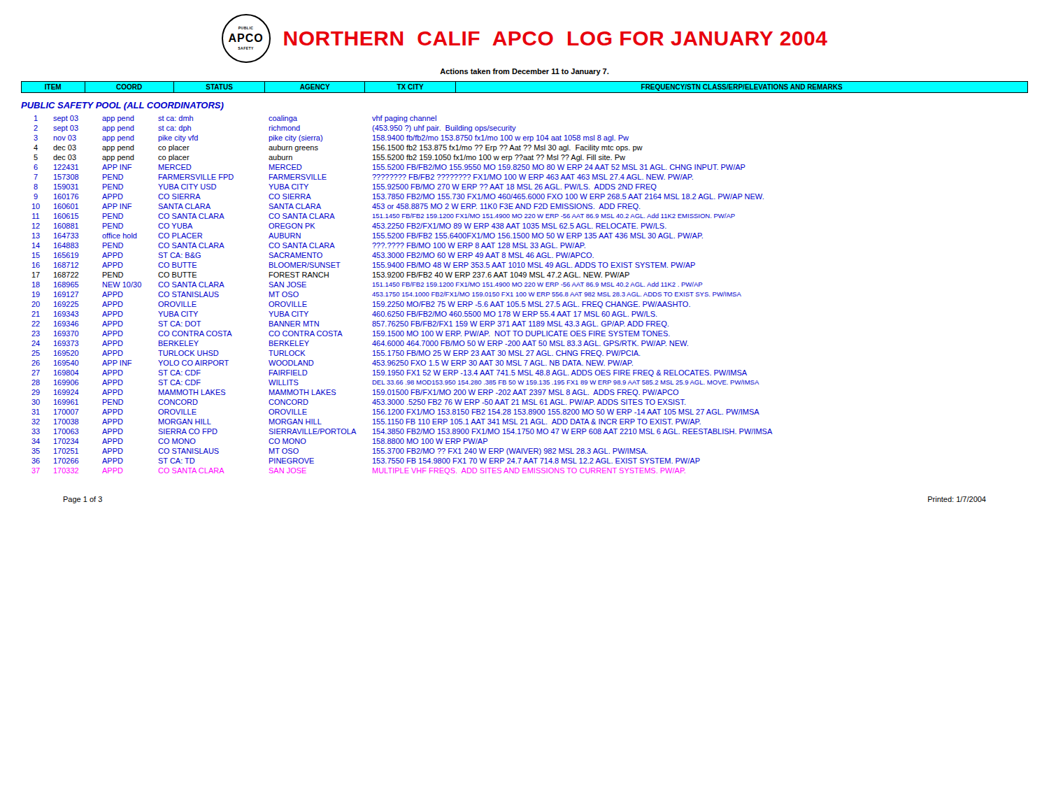PUBLIC APCO SAFETY
NORTHERN CALIF APCO LOG FOR JANUARY 2004
Actions taken from December 11 to January 7.
| ITEM | COORD | STATUS | AGENCY | TX CITY | FREQUENCY/STN CLASS/ERP/ELEVATIONS AND REMARKS |
| --- | --- | --- | --- | --- | --- |
PUBLIC SAFETY POOL (ALL COORDINATORS)
| 1 | sept 03 | app pend | st ca: dmh | coalinga | vhf paging channel |
| 2 | sept 03 | app pend | st ca: dph | richmond | (453.950 ?) uhf pair. Building ops/security |
| 3 | nov 03 | app pend | pike city vfd | pike city (sierra) | 158.9400 fb/fb2/mo 153.8750 fx1/mo 100 w erp 104 aat 1058 msl 8 agl. Pw |
| 4 | dec 03 | app pend | co placer | auburn greens | 156.1500 fb2 153.875 fx1/mo ?? Erp ?? Aat ?? Msl 30 agl. Facility mtc ops. pw |
| 5 | dec 03 | app pend | co placer | auburn | 155.5200 fb2 159.1050 fx1/mo 100 w erp ??aat ?? Msl ?? Agl. Fill site. Pw |
| 6 | 122431 | APP INF | MERCED | MERCED | 155.5200 FB/FB2/MO 155.9550 MO 159.8250 MO 80 W ERP 24 AAT 52 MSL 31 AGL. CHNG INPUT. PW/AP |
| 7 | 157308 | PEND | FARMERSVILLE FPD | FARMERSVILLE | ???????? FB/FB2 ???????? FX1/MO 100 W ERP 463 AAT 463 MSL 27.4 AGL. NEW. PW/AP. |
| 8 | 159031 | PEND | YUBA CITY USD | YUBA CITY | 155.92500 FB/MO 270 W ERP ?? AAT 18 MSL 26 AGL. PW/LS. ADDS 2ND FREQ |
| 9 | 160176 | APPD | CO SIERRA | CO SIERRA | 153.7850 FB2/MO 155.730 FX1/MO 460/465.6000 FXO 100 W ERP 268.5 AAT 2164 MSL 18.2 AGL. PW/AP NEW. |
| 10 | 160601 | APP INF | SANTA CLARA | SANTA CLARA | 453 or 458.8875 MO 2 W ERP. 11K0 F3E AND F2D EMISSIONS. ADD FREQ. |
| 11 | 160615 | PEND | CO SANTA CLARA | CO SANTA CLARA | 151.1450 FB/FB2 159.1200 FX1/MO 151.4900 MO 220 W ERP -56 AAT 86.9 MSL 40.2 AGL. Add 11K2 EMISSION. PW/AP |
| 12 | 160881 | PEND | CO YUBA | OREGON PK | 453.2250 FB2/FX1/MO 89 W ERP 438 AAT 1035 MSL 62.5 AGL. RELOCATE. PW/LS. |
| 13 | 164733 | office hold | CO PLACER | AUBURN | 155.5200 FB/FB2 155.6400FX1/MO 156.1500 MO 50 W ERP 135 AAT 436 MSL 30 AGL. PW/AP. |
| 14 | 164883 | PEND | CO SANTA CLARA | CO SANTA CLARA | ???.???? FB/MO 100 W ERP 8 AAT 128 MSL 33 AGL. PW/AP. |
| 15 | 165619 | APPD | ST CA: B&G | SACRAMENTO | 453.3000 FB2/MO 60 W ERP 49 AAT 8 MSL 46 AGL. PW/APCO. |
| 16 | 168712 | APPD | CO BUTTE | BLOOMER/SUNSET | 155.9400 FB/MO 48 W ERP 353.5 AAT 1010 MSL 49 AGL. ADDS TO EXIST SYSTEM. PW/AP |
| 17 | 168722 | PEND | CO BUTTE | FOREST RANCH | 153.9200 FB/FB2 40 W ERP 237.6 AAT 1049 MSL 47.2 AGL. NEW. PW/AP |
| 18 | 168965 | NEW 10/30 | CO SANTA CLARA | SAN JOSE | 151.1450 FB/FB2 159.1200 FX1/MO 151.4900 MO 220 W ERP -56 AAT 86.9 MSL 40.2 AGL. Add 11K2 . PW/AP |
| 19 | 169127 | APPD | CO STANISLAUS | MT OSO | 453.1750 154.1000 FB2/FX1/MO 159.0150 FX1 100 W ERP 556.8 AAT 982 MSL 28.3 AGL. ADDS TO EXIST SYS. PW/IMSA |
| 20 | 169225 | APPD | OROVILLE | OROVILLE | 159.2250 MO/FB2 75 W ERP -5.6 AAT 105.5 MSL 27.5 AGL. FREQ CHANGE. PW/AASHTO. |
| 21 | 169343 | APPD | YUBA CITY | YUBA CITY | 460.6250 FB/FB2/MO 460.5500 MO 178 W ERP 55.4 AAT 17 MSL 60 AGL. PW/LS. |
| 22 | 169346 | APPD | ST CA: DOT | BANNER MTN | 857.76250 FB/FB2/FX1 159 W ERP 371 AAT 1189 MSL 43.3 AGL. GP/AP. ADD FREQ. |
| 23 | 169370 | APPD | CO CONTRA COSTA | CO CONTRA COSTA | 159.1500 MO 100 W ERP. PW/AP. NOT TO DUPLICATE OES FIRE SYSTEM TONES. |
| 24 | 169373 | APPD | BERKELEY | BERKELEY | 464.6000 464.7000 FB/MO 50 W ERP -200 AAT 50 MSL 83.3 AGL. GPS/RTK. PW/AP. NEW. |
| 25 | 169520 | APPD | TURLOCK UHSD | TURLOCK | 155.1750 FB/MO 25 W ERP 23 AAT 30 MSL 27 AGL. CHNG FREQ. PW/PCIA. |
| 26 | 169540 | APP INF | YOLO CO AIRPORT | WOODLAND | 453.96250 FXO 1.5 W ERP 30 AAT 30 MSL 7 AGL. NB DATA. NEW. PW/AP. |
| 27 | 169804 | APPD | ST CA: CDF | FAIRFIELD | 159.1950 FX1 52 W ERP -13.4 AAT 741.5 MSL 48.8 AGL. ADDS OES FIRE FREQ & RELOCATES. PW/IMSA |
| 28 | 169906 | APPD | ST CA: CDF | WILLITS | DEL 33.66 .98 MOD153.950 154.280 .385 FB 50 W 159.135 .195 FX1 89 W ERP 98.9 AAT 585.2 MSL 25.9 AGL. MOVE. PW/IMSA |
| 29 | 169924 | APPD | MAMMOTH LAKES | MAMMOTH LAKES | 159.01500 FB/FX1/MO 200 W ERP -202 AAT 2397 MSL 8 AGL. ADDS FREQ. PW/APCO |
| 30 | 169961 | PEND | CONCORD | CONCORD | 453.3000 .5250 FB2 76 W ERP -50 AAT 21 MSL 61 AGL. PW/AP. ADDS SITES TO EXSIST. |
| 31 | 170007 | APPD | OROVILLE | OROVILLE | 156.1200 FX1/MO 153.8150 FB2 154.28 153.8900 155.8200 MO 50 W ERP -14 AAT 105 MSL 27 AGL. PW/IMSA |
| 32 | 170038 | APPD | MORGAN HILL | MORGAN HILL | 155.1150 FB 110 ERP 105.1 AAT 341 MSL 21 AGL. ADD DATA & INCR ERP TO EXIST. PW/AP. |
| 33 | 170063 | APPD | SIERRA CO FPD | SIERRAVILLE/PORTOLA | 154.3850 FB2/MO 153.8900 FX1/MO 154.1750 MO 47 W ERP 608 AAT 2210 MSL 6 AGL. REESTABLISH. PW/IMSA |
| 34 | 170234 | APPD | CO MONO | CO MONO | 158.8800 MO 100 W ERP PW/AP |
| 35 | 170251 | APPD | CO STANISLAUS | MT OSO | 155.3700 FB2/MO ?? FX1 240 W ERP (WAIVER) 982 MSL 28.3 AGL. PW/IMSA. |
| 36 | 170266 | APPD | ST CA: TD | PINEGROVE | 153.7550 FB 154.9800 FX1 70 W ERP 24.7 AAT 714.8 MSL 12.2 AGL. EXIST SYSTEM. PW/AP |
| 37 | 170332 | APPD | CO SANTA CLARA | SAN JOSE | MULTIPLE VHF FREQS. ADD SITES AND EMISSIONS TO CURRENT SYSTEMS. PW/AP. |
Page 1 of 3 Printed: 1/7/2004